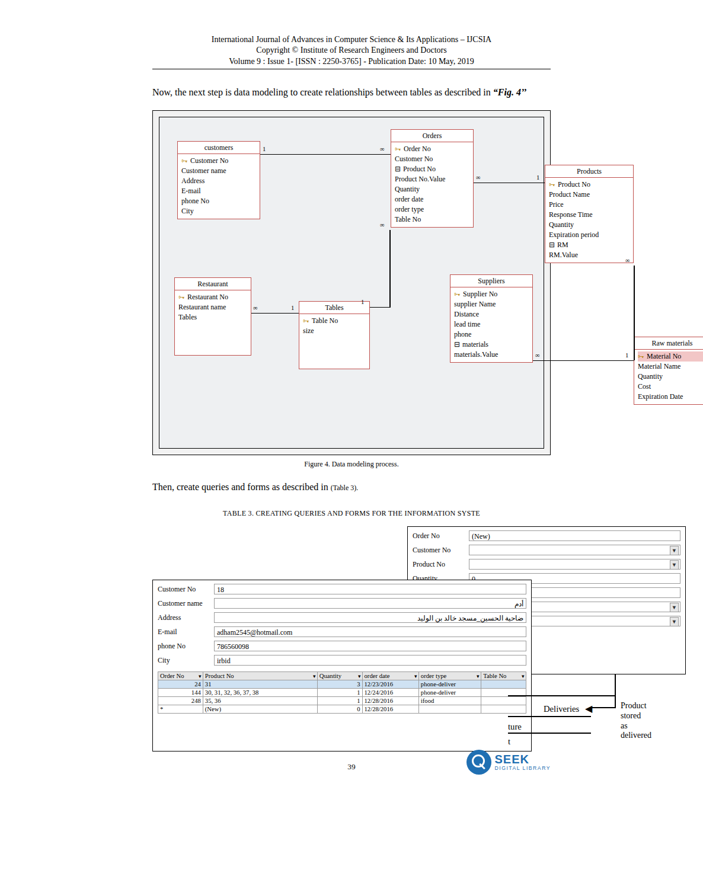International Journal of Advances in Computer Science & Its Applications – IJCSIA
Copyright © Institute of Research Engineers and Doctors
Volume 9 : Issue 1- [ISSN : 2250-3765] - Publication Date: 10 May, 2019
Now, the next step is data modeling to create relationships between tables as described in “Fig. 4’’
customers
Customer No
Customer name
Address
E-mail
phone No
City
Orders
Order No
Customer No
Product No
Product No.Value
Quantity
order date
order type
Table No
Products
Product No
Product Name
Price
Response Time
Quantity
Expiration period
RM
RM.Value
Restaurant
Restaurant No
Restaurant name
Tables
Tables
Table No
size
Suppliers
Supplier No
supplier Name
Distance
lead time
phone
materials
materials.Value
Raw materials
Material No
Material Name
Quantity
Cost
Expiration Date
1
∞
∞
1
∞
1
∞
1
∞
1
∞
Figure 4. Data modeling process.
Then, create queries and forms as described in (Table 3).
Table 3. Creating queries and forms for the information syste
Order No
(New)
Customer No
Product No
Quantity
0
order date
12/28/2016
order type
Table No
Customer No
18
Customer name
أدم
Address
ضاحية الحسين_مسجد خالد بن الوليد
E-mail
adham2545@hotmail.com
phone No
786560098
City
irbid
| Order No | Product No | Quantity | order date | order type | Table No |
| --- | --- | --- | --- | --- | --- |
| 24 | 31 | 3 | 12/23/2016 | phone-deliver | |
| 144 | 30, 31, 32, 36, 37, 38 | 1 | 12/24/2016 | phone-deliver | |
| 248 | 35, 36 | 1 | 12/28/2016 | ifood | |
| * | (New) | 0 | 12/28/2016 | | |
Deliveries
Product stored
as delivered
ture
t
◀
39
SEEK
DIGITAL LIBRARY